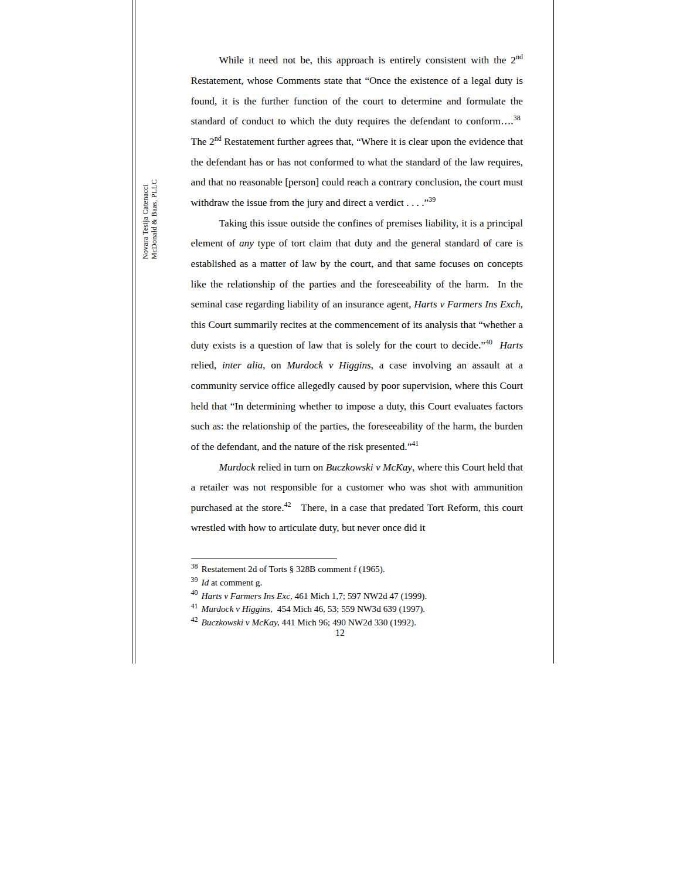Novara Tesija Catenacci
McDonald & Baas, PLLC
While it need not be, this approach is entirely consistent with the 2nd Restatement, whose Comments state that “Once the existence of a legal duty is found, it is the further function of the court to determine and formulate the standard of conduct to which the duty requires the defendant to conform….38 The 2nd Restatement further agrees that, “Where it is clear upon the evidence that the defendant has or has not conformed to what the standard of the law requires, and that no reasonable [person] could reach a contrary conclusion, the court must withdraw the issue from the jury and direct a verdict . . . .”39
Taking this issue outside the confines of premises liability, it is a principal element of any type of tort claim that duty and the general standard of care is established as a matter of law by the court, and that same focuses on concepts like the relationship of the parties and the foreseeability of the harm. In the seminal case regarding liability of an insurance agent, Harts v Farmers Ins Exch, this Court summarily recites at the commencement of its analysis that “whether a duty exists is a question of law that is solely for the court to decide.”40 Harts relied, inter alia, on Murdock v Higgins, a case involving an assault at a community service office allegedly caused by poor supervision, where this Court held that “In determining whether to impose a duty, this Court evaluates factors such as: the relationship of the parties, the foreseeability of the harm, the burden of the defendant, and the nature of the risk presented.”41
Murdock relied in turn on Buczkowski v McKay, where this Court held that a retailer was not responsible for a customer who was shot with ammunition purchased at the store.42 There, in a case that predated Tort Reform, this court wrestled with how to articulate duty, but never once did it
38 Restatement 2d of Torts § 328B comment f (1965).
39 Id at comment g.
40 Harts v Farmers Ins Exc, 461 Mich 1,7; 597 NW2d 47 (1999).
41 Murdock v Higgins, 454 Mich 46, 53; 559 NW3d 639 (1997).
42 Buczkowski v McKay, 441 Mich 96; 490 NW2d 330 (1992).
12